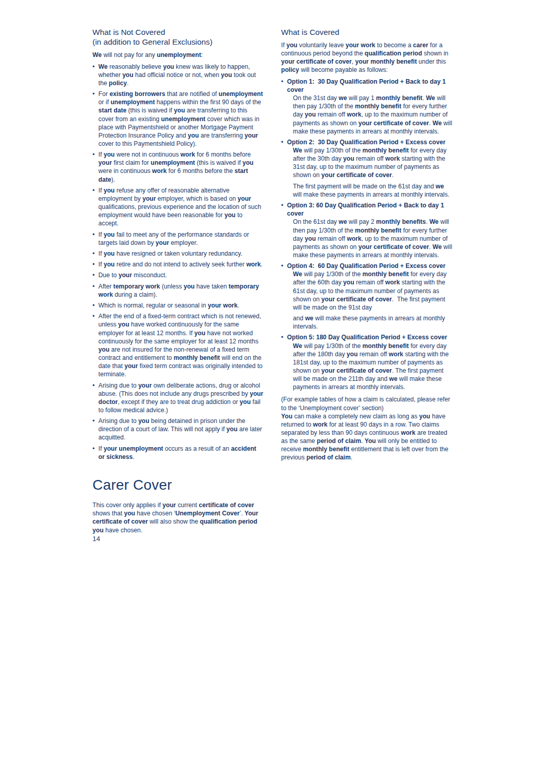What is Not Covered
(in addition to General Exclusions)
We will not pay for any unemployment:
We reasonably believe you knew was likely to happen, whether you had official notice or not, when you took out the policy.
For existing borrowers that are notified of unemployment or if unemployment happens within the first 90 days of the start date (this is waived if you are transferring to this cover from an existing unemployment cover which was in place with Paymentshield or another Mortgage Payment Protection Insurance Policy and you are transferring your cover to this Paymentshield Policy).
If you were not in continuous work for 6 months before your first claim for unemployment (this is waived if you were in continuous work for 6 months before the start date).
If you refuse any offer of reasonable alternative employment by your employer, which is based on your qualifications, previous experience and the location of such employment would have been reasonable for you to accept.
If you fail to meet any of the performance standards or targets laid down by your employer.
If you have resigned or taken voluntary redundancy.
If you retire and do not intend to actively seek further work.
Due to your misconduct.
After temporary work (unless you have taken temporary work during a claim).
Which is normal, regular or seasonal in your work.
After the end of a fixed-term contract which is not renewed, unless you have worked continuously for the same employer for at least 12 months. If you have not worked continuously for the same employer for at least 12 months you are not insured for the non-renewal of a fixed term contract and entitlement to monthly benefit will end on the date that your fixed term contract was originally intended to terminate.
Arising due to your own deliberate actions, drug or alcohol abuse. (This does not include any drugs prescribed by your doctor, except if they are to treat drug addiction or you fail to follow medical advice.)
Arising due to you being detained in prison under the direction of a court of law. This will not apply if you are later acquitted.
If your unemployment occurs as a result of an accident or sickness.
Carer Cover
This cover only applies if your current certificate of cover shows that you have chosen ‘Unemployment Cover’. Your certificate of cover will also show the qualification period you have chosen.
What is Covered
If you voluntarily leave your work to become a carer for a continuous period beyond the qualification period shown in your certificate of cover, your monthly benefit under this policy will become payable as follows:
Option 1: 30 Day Qualification Period + Back to day 1 cover
On the 31st day we will pay 1 monthly benefit. We will then pay 1/30th of the monthly benefit for every further day you remain off work, up to the maximum number of payments as shown on your certificate of cover. We will make these payments in arrears at monthly intervals.
Option 2: 30 Day Qualification Period + Excess cover
We will pay 1/30th of the monthly benefit for every day after the 30th day you remain off work starting with the 31st day, up to the maximum number of payments as shown on your certificate of cover.
The first payment will be made on the 61st day and we will make these payments in arrears at monthly intervals.
Option 3: 60 Day Qualification Period + Back to day 1 cover
On the 61st day we will pay 2 monthly benefits. We will then pay 1/30th of the monthly benefit for every further day you remain off work, up to the maximum number of payments as shown on your certificate of cover. We will make these payments in arrears at monthly intervals.
Option 4: 60 Day Qualification Period + Excess cover
We will pay 1/30th of the monthly benefit for every day after the 60th day you remain off work starting with the 61st day, up to the maximum number of payments as shown on your certificate of cover. The first payment will be made on the 91st day
and we will make these payments in arrears at monthly intervals.
Option 5: 180 Day Qualification Period + Excess cover
We will pay 1/30th of the monthly benefit for every day after the 180th day you remain off work starting with the 181st day, up to the maximum number of payments as shown on your certificate of cover. The first payment will be made on the 211th day and we will make these payments in arrears at monthly intervals.
(For example tables of how a claim is calculated, please refer to the ‘Unemployment cover’ section)
You can make a completely new claim as long as you have returned to work for at least 90 days in a row. Two claims separated by less than 90 days continuous work are treated as the same period of claim. You will only be entitled to receive monthly benefit entitlement that is left over from the previous period of claim.
14